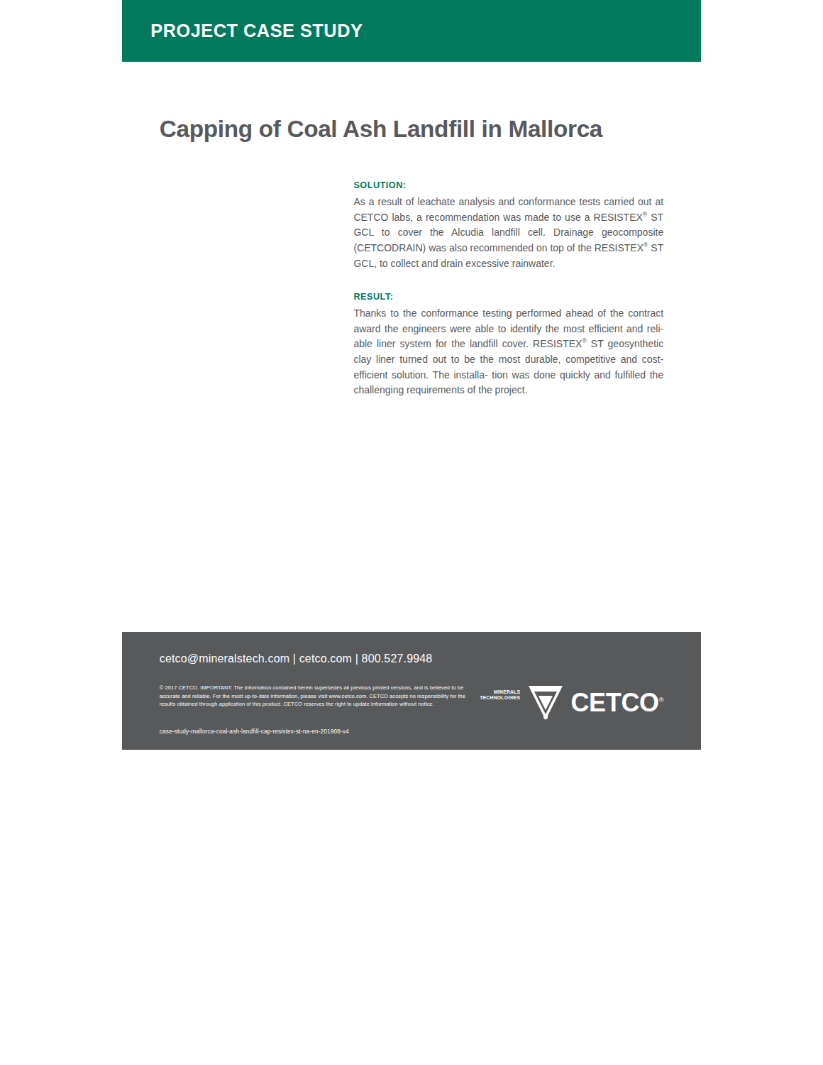Project Case Study
Capping of Coal Ash Landfill in Mallorca
Solution:
As a result of leachate analysis and conformance tests carried out at CETCO labs, a recommendation was made to use a RESISTEX® ST GCL to cover the Alcudia landfill cell. Drainage geocomposite (CETCODRAIN) was also recommended on top of the RESISTEX® ST GCL, to collect and drain excessive rainwater.
Result:
Thanks to the conformance testing performed ahead of the contract award the engineers were able to identify the most efficient and reli‑ able liner system for the landfill cover. RESISTEX® ST geosynthetic clay liner turned out to be the most durable, competitive and cost-efficient solution. The installa‑ tion was done quickly and fulfilled the challenging requirements of the project.
cetco@mineralstech.com | cetco.com | 800.527.9948
© 2017 CETCO. IMPORTANT: The information contained herein supersedes all previous printed versions, and is believed to be accurate and reliable. For the most up-to-date information, please visit www.cetco.com. CETCO accepts no responsibility for the results obtained through application of this product. CETCO reserves the right to update information without notice.
case-study-mallorca-coal-ash-landfill-cap-resistex-st-na-en-201908-v4
Minerals
Technologies
CETCO®